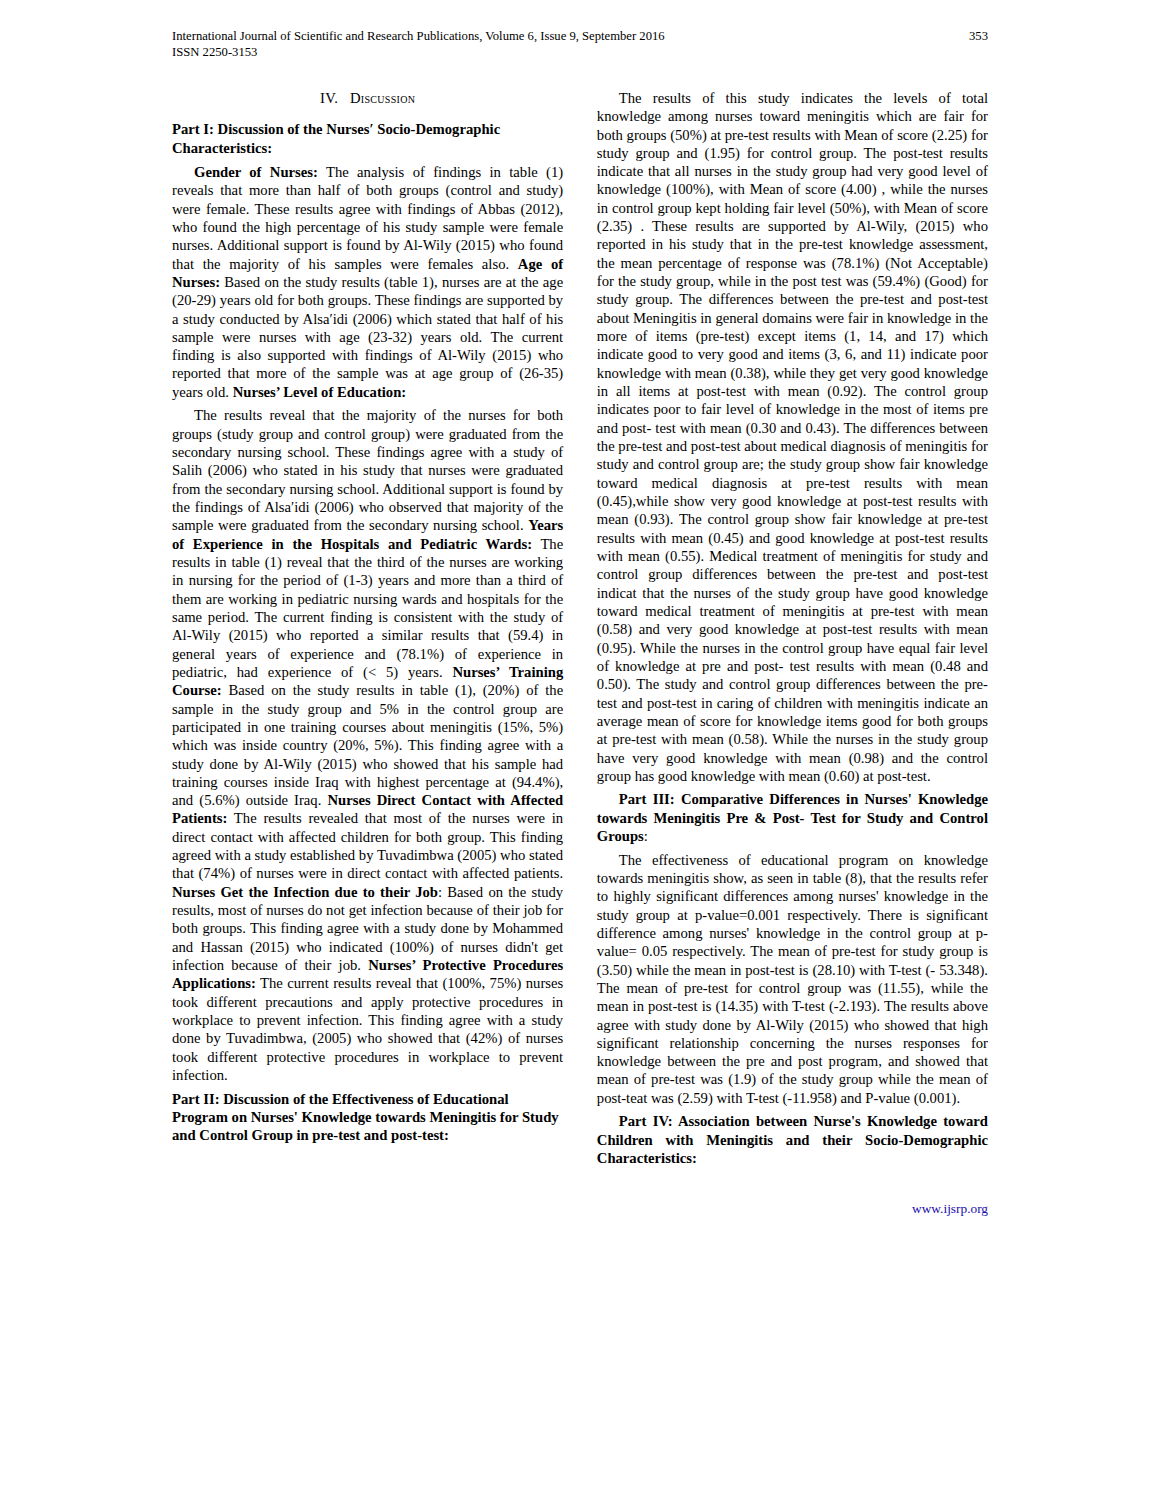International Journal of Scientific and Research Publications, Volume 6, Issue 9, September 2016
ISSN 2250-3153
353
IV. Discussion
Part I: Discussion of the Nurses′ Socio-Demographic Characteristics:
Gender of Nurses: The analysis of findings in table (1) reveals that more than half of both groups (control and study) were female. These results agree with findings of Abbas (2012), who found the high percentage of his study sample were female nurses. Additional support is found by Al-Wily (2015) who found that the majority of his samples were females also. Age of Nurses: Based on the study results (table 1), nurses are at the age (20-29) years old for both groups. These findings are supported by a study conducted by Alsa′idi (2006) which stated that half of his sample were nurses with age (23-32) years old. The current finding is also supported with findings of Al-Wily (2015) who reported that more of the sample was at age group of (26-35) years old. Nurses’ Level of Education:
The results reveal that the majority of the nurses for both groups (study group and control group) were graduated from the secondary nursing school. These findings agree with a study of Salih (2006) who stated in his study that nurses were graduated from the secondary nursing school. Additional support is found by the findings of Alsa′idi (2006) who observed that majority of the sample were graduated from the secondary nursing school. Years of Experience in the Hospitals and Pediatric Wards: The results in table (1) reveal that the third of the nurses are working in nursing for the period of (1-3) years and more than a third of them are working in pediatric nursing wards and hospitals for the same period. The current finding is consistent with the study of Al-Wily (2015) who reported a similar results that (59.4) in general years of experience and (78.1%) of experience in pediatric, had experience of (< 5) years. Nurses’ Training Course: Based on the study results in table (1), (20%) of the sample in the study group and 5% in the control group are participated in one training courses about meningitis (15%, 5%) which was inside country (20%, 5%). This finding agree with a study done by Al-Wily (2015) who showed that his sample had training courses inside Iraq with highest percentage at (94.4%), and (5.6%) outside Iraq. Nurses Direct Contact with Affected Patients: The results revealed that most of the nurses were in direct contact with affected children for both group. This finding agreed with a study established by Tuvadimbwa (2005) who stated that (74%) of nurses were in direct contact with affected patients. Nurses Get the Infection due to their Job: Based on the study results, most of nurses do not get infection because of their job for both groups. This finding agree with a study done by Mohammed and Hassan (2015) who indicated (100%) of nurses didn't get infection because of their job. Nurses’ Protective Procedures Applications: The current results reveal that (100%, 75%) nurses took different precautions and apply protective procedures in workplace to prevent infection. This finding agree with a study done by Tuvadimbwa, (2005) who showed that (42%) of nurses took different protective procedures in workplace to prevent infection.
Part II: Discussion of the Effectiveness of Educational Program on Nurses' Knowledge towards Meningitis for Study and Control Group in pre-test and post-test:
The results of this study indicates the levels of total knowledge among nurses toward meningitis which are fair for both groups (50%) at pre-test results with Mean of score (2.25) for study group and (1.95) for control group. The post-test results indicate that all nurses in the study group had very good level of knowledge (100%), with Mean of score (4.00) , while the nurses in control group kept holding fair level (50%), with Mean of score (2.35) . These results are supported by Al-Wily, (2015) who reported in his study that in the pre-test knowledge assessment, the mean percentage of response was (78.1%) (Not Acceptable) for the study group, while in the post test was (59.4%) (Good) for study group. The differences between the pre-test and post-test about Meningitis in general domains were fair in knowledge in the more of items (pre-test) except items (1, 14, and 17) which indicate good to very good and items (3, 6, and 11) indicate poor knowledge with mean (0.38), while they get very good knowledge in all items at post-test with mean (0.92). The control group indicates poor to fair level of knowledge in the most of items pre and post- test with mean (0.30 and 0.43). The differences between the pre-test and post-test about medical diagnosis of meningitis for study and control group are; the study group show fair knowledge toward medical diagnosis at pre-test results with mean (0.45),while show very good knowledge at post-test results with mean (0.93). The control group show fair knowledge at pre-test results with mean (0.45) and good knowledge at post-test results with mean (0.55). Medical treatment of meningitis for study and control group differences between the pre-test and post-test indicat that the nurses of the study group have good knowledge toward medical treatment of meningitis at pre-test with mean (0.58) and very good knowledge at post-test results with mean (0.95). While the nurses in the control group have equal fair level of knowledge at pre and post- test results with mean (0.48 and 0.50). The study and control group differences between the pre-test and post-test in caring of children with meningitis indicate an average mean of score for knowledge items good for both groups at pre-test with mean (0.58). While the nurses in the study group have very good knowledge with mean (0.98) and the control group has good knowledge with mean (0.60) at post-test.
Part III: Comparative Differences in Nurses' Knowledge towards Meningitis Pre & Post- Test for Study and Control Groups:
The effectiveness of educational program on knowledge towards meningitis show, as seen in table (8), that the results refer to highly significant differences among nurses' knowledge in the study group at p-value=0.001 respectively. There is significant difference among nurses' knowledge in the control group at p-value= 0.05 respectively. The mean of pre-test for study group is (3.50) while the mean in post-test is (28.10) with T-test (- 53.348). The mean of pre-test for control group was (11.55), while the mean in post-test is (14.35) with T-test (-2.193). The results above agree with study done by Al-Wily (2015) who showed that high significant relationship concerning the nurses responses for knowledge between the pre and post program, and showed that mean of pre-test was (1.9) of the study group while the mean of post-teat was (2.59) with T-test (-11.958) and P-value (0.001).
Part IV: Association between Nurse's Knowledge toward Children with Meningitis and their Socio-Demographic Characteristics:
www.ijsrp.org